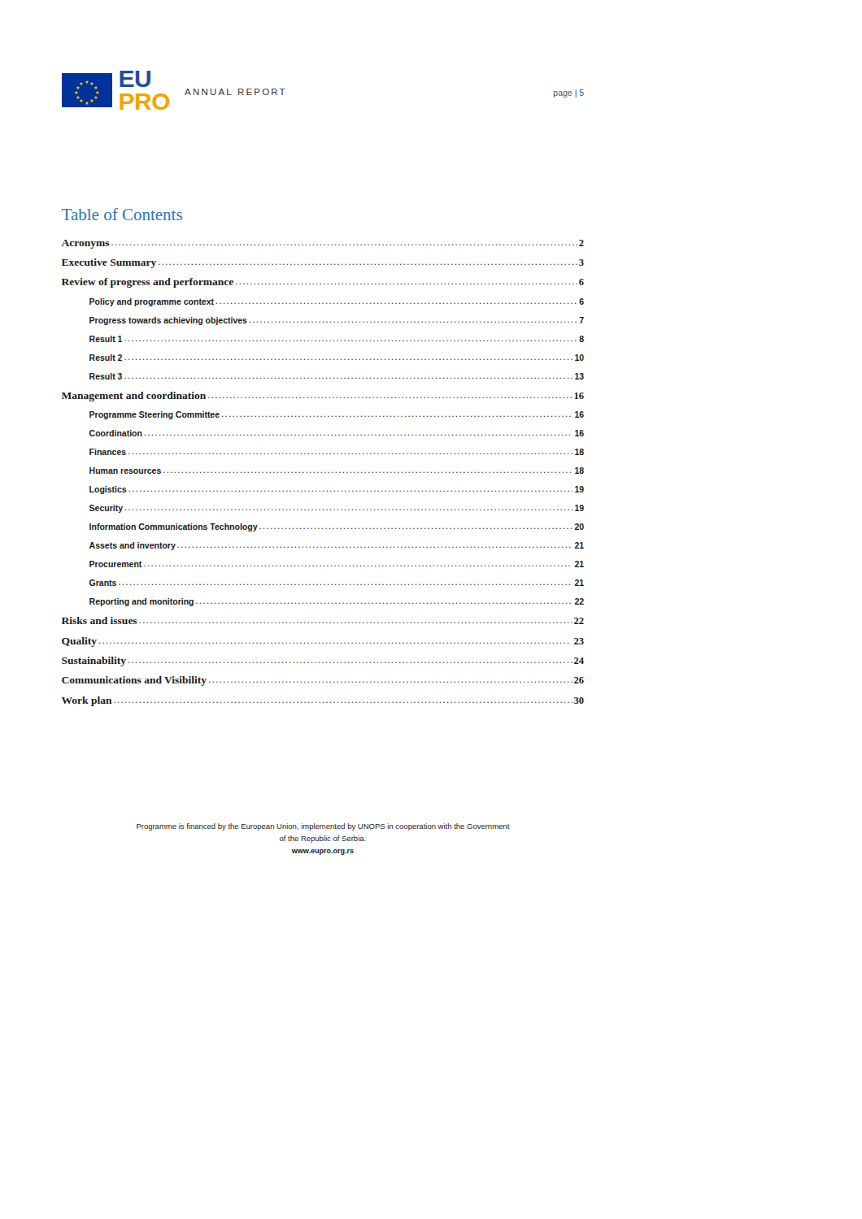★ ★ ★ ★ ★ ★ ★ ★ ★ ★ ★ ★
EU PRO
ANNUAL REPORT
page | 5
Table of Contents
Acronyms ................................................................................................................................. 2
Executive Summary ................................................................................................................................. 3
Review of progress and performance ................................................................................................................................. 6
Policy and programme context ................................................................................................................................. 6
Progress towards achieving objectives ................................................................................................................................. 7
Result 1 ................................................................................................................................. 8
Result 2 ................................................................................................................................. 10
Result 3 ................................................................................................................................. 13
Management and coordination ................................................................................................................................. 16
Programme Steering Committee ................................................................................................................................. 16
Coordination ................................................................................................................................. 16
Finances ................................................................................................................................. 18
Human resources ................................................................................................................................. 18
Logistics ................................................................................................................................. 19
Security ................................................................................................................................. 19
Information Communications Technology ................................................................................................................................. 20
Assets and inventory ................................................................................................................................. 21
Procurement ................................................................................................................................. 21
Grants ................................................................................................................................. 21
Reporting and monitoring ................................................................................................................................. 22
Risks and issues ................................................................................................................................. 22
Quality ................................................................................................................................. 23
Sustainability ................................................................................................................................. 24
Communications and Visibility ................................................................................................................................. 26
Work plan ................................................................................................................................. 30
Programme is financed by the European Union, implemented by UNOPS in cooperation with the Government
of the Republic of Serbia.
www.eupro.org.rs